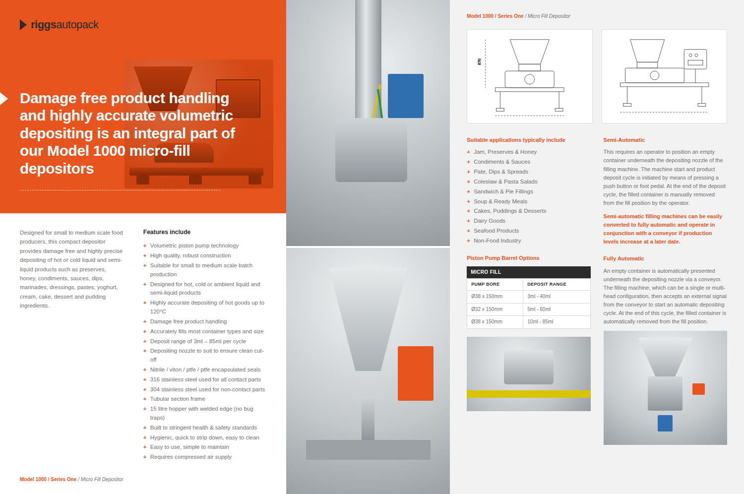riggsautopack
Damage free product handling and highly accurate volumetric depositing is an integral part of our Model 1000 micro-fill depositors
Designed for small to medium scale food producers, this compact depositor provides damage free and highly precise depositing of hot or cold liquid and semi-liquid products such as preserves, honey, condiments, sauces, dips, marinades, dressings, pastes, yoghurt, cream, cake, dessert and pudding ingredients.
Features include
Volumetric piston pump technology
High quality, robust construction
Suitable for small to medium scale batch production
Designed for hot, cold or ambient liquid and semi-liquid products
Highly accurate depositing of hot goods up to 120°C
Damage free product handling
Accurately fills most container types and size
Deposit range of 3ml – 85ml per cycle
Depositing nozzle to suit to ensure clean cut-off
Nitrile / viton / ptfe / ptfe encapsulated seals
316 stainless steel used for all contact parts
304 stainless steel used for non-contact parts
Tubular section frame
15 litre hopper with welded edge (no bug traps)
Built to stringent health & safety standards
Hygienic, quick to strip down, easy to clean
Easy to use, simple to maintain
Requires compressed air supply
Model 1000 / Series One / Micro Fill Depositor
Model 1000 / Series One / Micro Fill Depositor
670
Suitable applications typically include
Jam, Preserves & Honey
Condiments & Sauces
Pate, Dips & Spreads
Coleslaw & Pasta Salads
Sandwich & Pie Fillings
Soup & Ready Meals
Cakes, Puddings & Desserts
Dairy Goods
Seafood Products
Non-Food Industry
Piston Pump Barrel Options
MICRO FILL
| PUMP BORE | DEPOSIT RANGE |
| --- | --- |
| Ø38 x 150mm | 3ml - 40ml |
| Ø32 x 150mm | 5ml - 60ml |
| Ø38 x 150mm | 10ml - 85ml |
Semi-Automatic
This requires an operator to position an empty container underneath the depositing nozzle of the filling machine. The machine start and product deposit cycle is initiated by means of pressing a push button or foot pedal. At the end of the deposit cycle, the filled container is manually removed from the fill position by the operator.
Semi-automatic filling machines can be easily converted to fully automatic and operate in conjunction with a conveyor if production levels increase at a later date.
Fully Automatic
An empty container is automatically presented underneath the depositing nozzle via a conveyor. The filling machine, which can be a single or multi-head configuration, then accepts an external signal from the conveyor to start an automatic depositing cycle. At the end of this cycle, the filled container is automatically removed from the fill position.